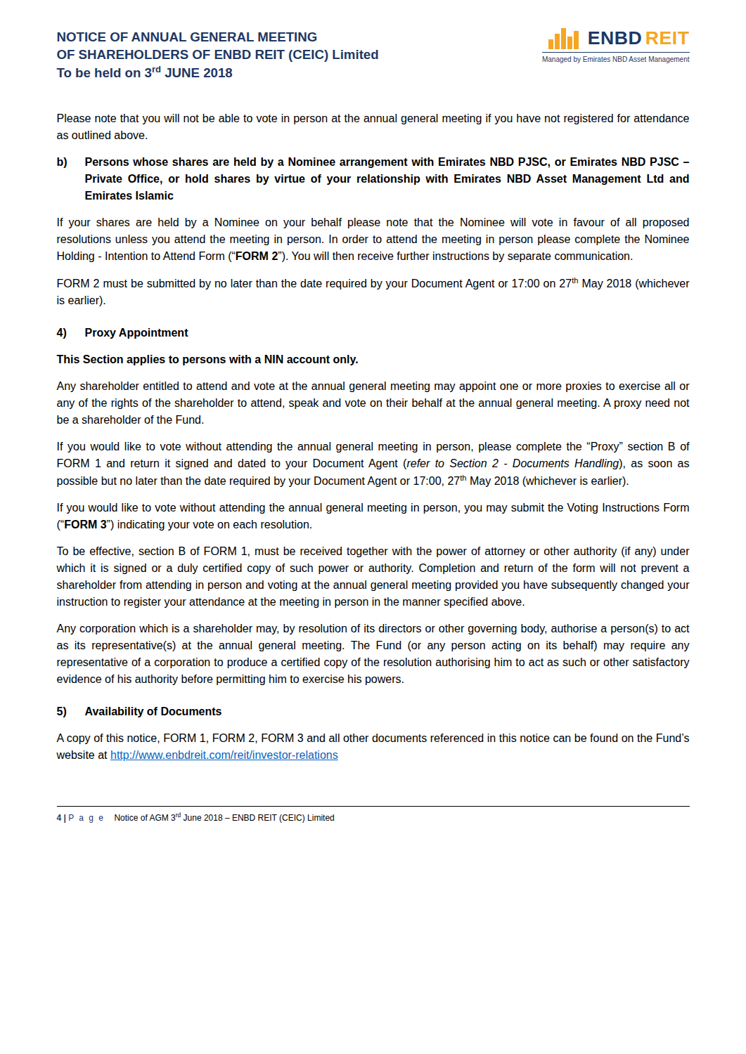NOTICE OF ANNUAL GENERAL MEETING
OF SHAREHOLDERS OF ENBD REIT (CEIC) Limited
To be held on 3rd JUNE 2018
ENBD REIT
Managed by Emirates NBD Asset Management
Please note that you will not be able to vote in person at the annual general meeting if you have not registered for attendance as outlined above.
b) Persons whose shares are held by a Nominee arrangement with Emirates NBD PJSC, or Emirates NBD PJSC – Private Office, or hold shares by virtue of your relationship with Emirates NBD Asset Management Ltd and Emirates Islamic
If your shares are held by a Nominee on your behalf please note that the Nominee will vote in favour of all proposed resolutions unless you attend the meeting in person. In order to attend the meeting in person please complete the Nominee Holding - Intention to Attend Form (“FORM 2”). You will then receive further instructions by separate communication.
FORM 2 must be submitted by no later than the date required by your Document Agent or 17:00 on 27th May 2018 (whichever is earlier).
4) Proxy Appointment
This Section applies to persons with a NIN account only.
Any shareholder entitled to attend and vote at the annual general meeting may appoint one or more proxies to exercise all or any of the rights of the shareholder to attend, speak and vote on their behalf at the annual general meeting. A proxy need not be a shareholder of the Fund.
If you would like to vote without attending the annual general meeting in person, please complete the “Proxy” section B of FORM 1 and return it signed and dated to your Document Agent (refer to Section 2 - Documents Handling), as soon as possible but no later than the date required by your Document Agent or 17:00, 27th May 2018 (whichever is earlier).
If you would like to vote without attending the annual general meeting in person, you may submit the Voting Instructions Form (“FORM 3”) indicating your vote on each resolution.
To be effective, section B of FORM 1, must be received together with the power of attorney or other authority (if any) under which it is signed or a duly certified copy of such power or authority. Completion and return of the form will not prevent a shareholder from attending in person and voting at the annual general meeting provided you have subsequently changed your instruction to register your attendance at the meeting in person in the manner specified above.
Any corporation which is a shareholder may, by resolution of its directors or other governing body, authorise a person(s) to act as its representative(s) at the annual general meeting. The Fund (or any person acting on its behalf) may require any representative of a corporation to produce a certified copy of the resolution authorising him to act as such or other satisfactory evidence of his authority before permitting him to exercise his powers.
5) Availability of Documents
A copy of this notice, FORM 1, FORM 2, FORM 3 and all other documents referenced in this notice can be found on the Fund’s website at http://www.enbdreit.com/reit/investor-relations
4 | P a g e Notice of AGM 3rd June 2018 – ENBD REIT (CEIC) Limited